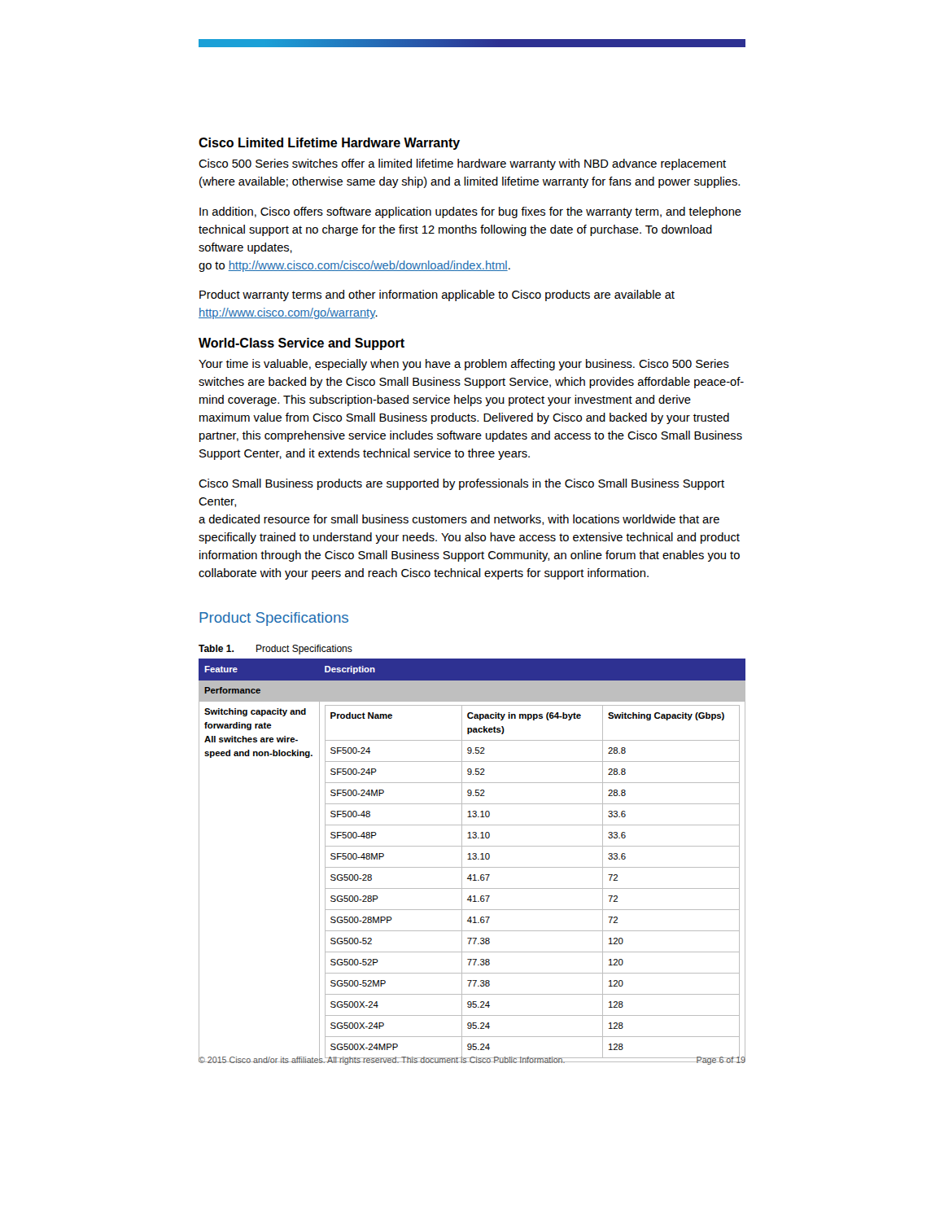Cisco Limited Lifetime Hardware Warranty
Cisco 500 Series switches offer a limited lifetime hardware warranty with NBD advance replacement
(where available; otherwise same day ship) and a limited lifetime warranty for fans and power supplies.
In addition, Cisco offers software application updates for bug fixes for the warranty term, and telephone technical support at no charge for the first 12 months following the date of purchase. To download software updates,
go to http://www.cisco.com/cisco/web/download/index.html.
Product warranty terms and other information applicable to Cisco products are available at
http://www.cisco.com/go/warranty.
World-Class Service and Support
Your time is valuable, especially when you have a problem affecting your business. Cisco 500 Series switches are backed by the Cisco Small Business Support Service, which provides affordable peace-of- mind coverage. This subscription-based service helps you protect your investment and derive maximum value from Cisco Small Business products. Delivered by Cisco and backed by your trusted partner, this comprehensive service includes software updates and access to the Cisco Small Business Support Center, and it extends technical service to three years.
Cisco Small Business products are supported by professionals in the Cisco Small Business Support Center,
a dedicated resource for small business customers and networks, with locations worldwide that are specifically trained to understand your needs. You also have access to extensive technical and product information through the Cisco Small Business Support Community, an online forum that enables you to collaborate with your peers and reach Cisco technical experts for support information.
Product Specifications
Table 1. Product Specifications
| Feature | Description |
| --- | --- |
| Performance |
| Switching capacity and forwarding rate All switches are wire-speed and non-blocking. | / Product Name / Capacity in mpps (64-byte packets) / Switching Capacity (Gbps) / / --- / --- / --- / / SF500-24 / 9.52 / 28.8 / / SF500-24P / 9.52 / 28.8 / / SF500-24MP / 9.52 / 28.8 / / SF500-48 / 13.10 / 33.6 / / SF500-48P / 13.10 / 33.6 / / SF500-48MP / 13.10 / 33.6 / / SG500-28 / 41.67 / 72 / / SG500-28P / 41.67 / 72 / / SG500-28MPP / 41.67 / 72 / / SG500-52 / 77.38 / 120 / / SG500-52P / 77.38 / 120 / / SG500-52MP / 77.38 / 120 / / SG500X-24 / 95.24 / 128 / / SG500X-24P / 95.24 / 128 / / SG500X-24MPP / 95.24 / 128 / |
© 2015 Cisco and/or its affiliates. All rights reserved. This document is Cisco Public Information.
Page 6 of 19